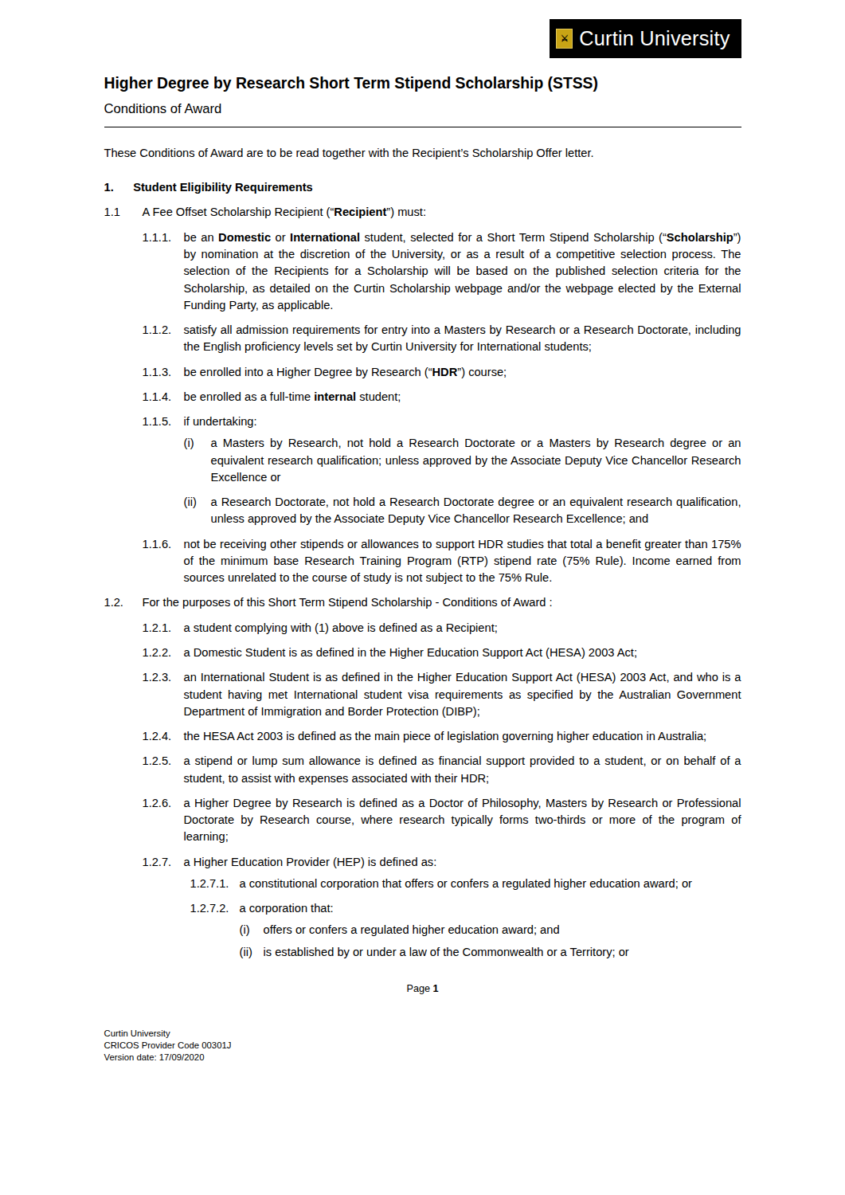⚔ Curtin University
Higher Degree by Research Short Term Stipend Scholarship (STSS)
Conditions of Award
These Conditions of Award are to be read together with the Recipient’s Scholarship Offer letter.
1. Student Eligibility Requirements
1.1
A Fee Offset Scholarship Recipient (“Recipient”) must:
1.1.1.
be an Domestic or International student, selected for a Short Term Stipend Scholarship (“Scholarship”) by nomination at the discretion of the University, or as a result of a competitive selection process. The selection of the Recipients for a Scholarship will be based on the published selection criteria for the Scholarship, as detailed on the Curtin Scholarship webpage and/or the webpage elected by the External Funding Party, as applicable.
1.1.2.
satisfy all admission requirements for entry into a Masters by Research or a Research Doctorate, including the English proficiency levels set by Curtin University for International students;
1.1.3.
be enrolled into a Higher Degree by Research (“HDR”) course;
1.1.4.
be enrolled as a full-time internal student;
1.1.5.
if undertaking:
(i)
a Masters by Research, not hold a Research Doctorate or a Masters by Research degree or an equivalent research qualification; unless approved by the Associate Deputy Vice Chancellor Research Excellence or
(ii)
a Research Doctorate, not hold a Research Doctorate degree or an equivalent research qualification, unless approved by the Associate Deputy Vice Chancellor Research Excellence; and
1.1.6.
not be receiving other stipends or allowances to support HDR studies that total a benefit greater than 175% of the minimum base Research Training Program (RTP) stipend rate (75% Rule). Income earned from sources unrelated to the course of study is not subject to the 75% Rule.
1.2.
For the purposes of this Short Term Stipend Scholarship - Conditions of Award :
1.2.1.
a student complying with (1) above is defined as a Recipient;
1.2.2.
a Domestic Student is as defined in the Higher Education Support Act (HESA) 2003 Act;
1.2.3.
an International Student is as defined in the Higher Education Support Act (HESA) 2003 Act, and who is a student having met International student visa requirements as specified by the Australian Government Department of Immigration and Border Protection (DIBP);
1.2.4.
the HESA Act 2003 is defined as the main piece of legislation governing higher education in Australia;
1.2.5.
a stipend or lump sum allowance is defined as financial support provided to a student, or on behalf of a student, to assist with expenses associated with their HDR;
1.2.6.
a Higher Degree by Research is defined as a Doctor of Philosophy, Masters by Research or Professional Doctorate by Research course, where research typically forms two-thirds or more of the program of learning;
1.2.7.
a Higher Education Provider (HEP) is defined as:
1.2.7.1.
a constitutional corporation that offers or confers a regulated higher education award; or
1.2.7.2.
a corporation that:
(i)
offers or confers a regulated higher education award; and
(ii)
is established by or under a law of the Commonwealth or a Territory; or
Page 1
Curtin University
CRICOS Provider Code 00301J
Version date: 17/09/2020